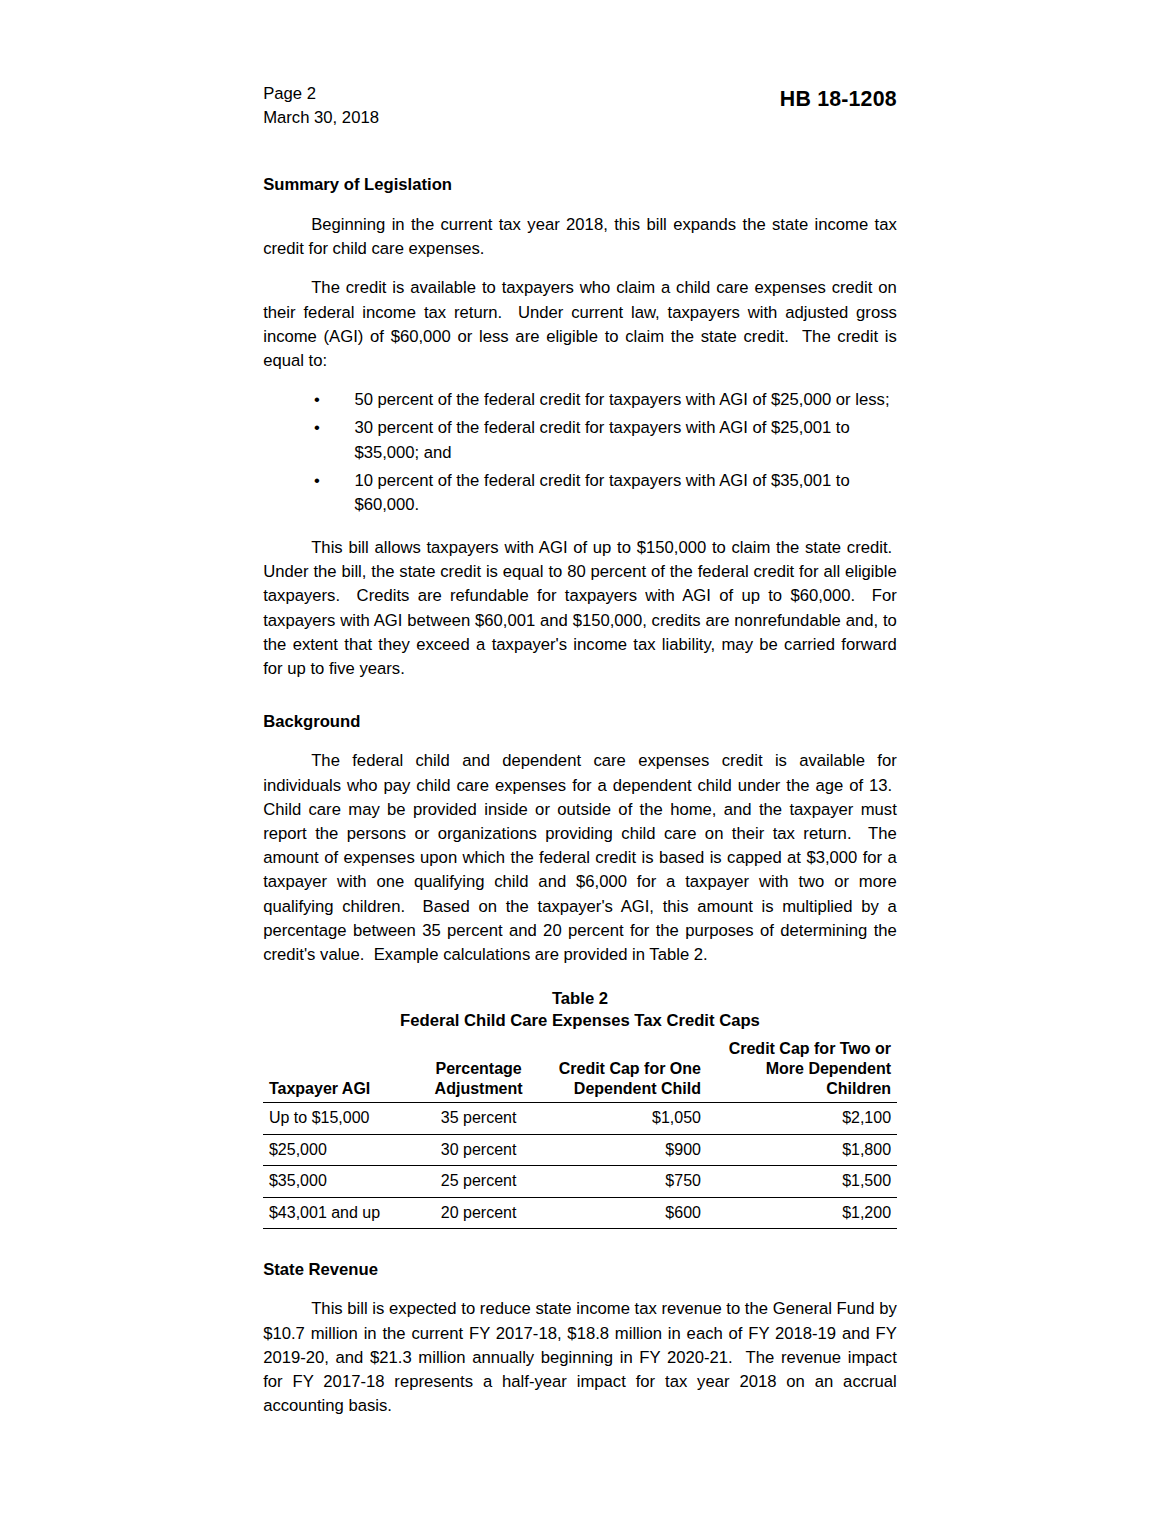Page 2
March 30, 2018
HB 18-1208
Summary of Legislation
Beginning in the current tax year 2018, this bill expands the state income tax credit for child care expenses.
The credit is available to taxpayers who claim a child care expenses credit on their federal income tax return. Under current law, taxpayers with adjusted gross income (AGI) of $60,000 or less are eligible to claim the state credit. The credit is equal to:
50 percent of the federal credit for taxpayers with AGI of $25,000 or less;
30 percent of the federal credit for taxpayers with AGI of $25,001 to $35,000; and
10 percent of the federal credit for taxpayers with AGI of $35,001 to $60,000.
This bill allows taxpayers with AGI of up to $150,000 to claim the state credit. Under the bill, the state credit is equal to 80 percent of the federal credit for all eligible taxpayers. Credits are refundable for taxpayers with AGI of up to $60,000. For taxpayers with AGI between $60,001 and $150,000, credits are nonrefundable and, to the extent that they exceed a taxpayer's income tax liability, may be carried forward for up to five years.
Background
The federal child and dependent care expenses credit is available for individuals who pay child care expenses for a dependent child under the age of 13. Child care may be provided inside or outside of the home, and the taxpayer must report the persons or organizations providing child care on their tax return. The amount of expenses upon which the federal credit is based is capped at $3,000 for a taxpayer with one qualifying child and $6,000 for a taxpayer with two or more qualifying children. Based on the taxpayer's AGI, this amount is multiplied by a percentage between 35 percent and 20 percent for the purposes of determining the credit's value. Example calculations are provided in Table 2.
Table 2
Federal Child Care Expenses Tax Credit Caps
| Taxpayer AGI | Percentage Adjustment | Credit Cap for One Dependent Child | Credit Cap for Two or More Dependent Children |
| --- | --- | --- | --- |
| Up to $15,000 | 35 percent | $1,050 | $2,100 |
| $25,000 | 30 percent | $900 | $1,800 |
| $35,000 | 25 percent | $750 | $1,500 |
| $43,001 and up | 20 percent | $600 | $1,200 |
State Revenue
This bill is expected to reduce state income tax revenue to the General Fund by $10.7 million in the current FY 2017-18, $18.8 million in each of FY 2018-19 and FY 2019-20, and $21.3 million annually beginning in FY 2020-21. The revenue impact for FY 2017-18 represents a half-year impact for tax year 2018 on an accrual accounting basis.